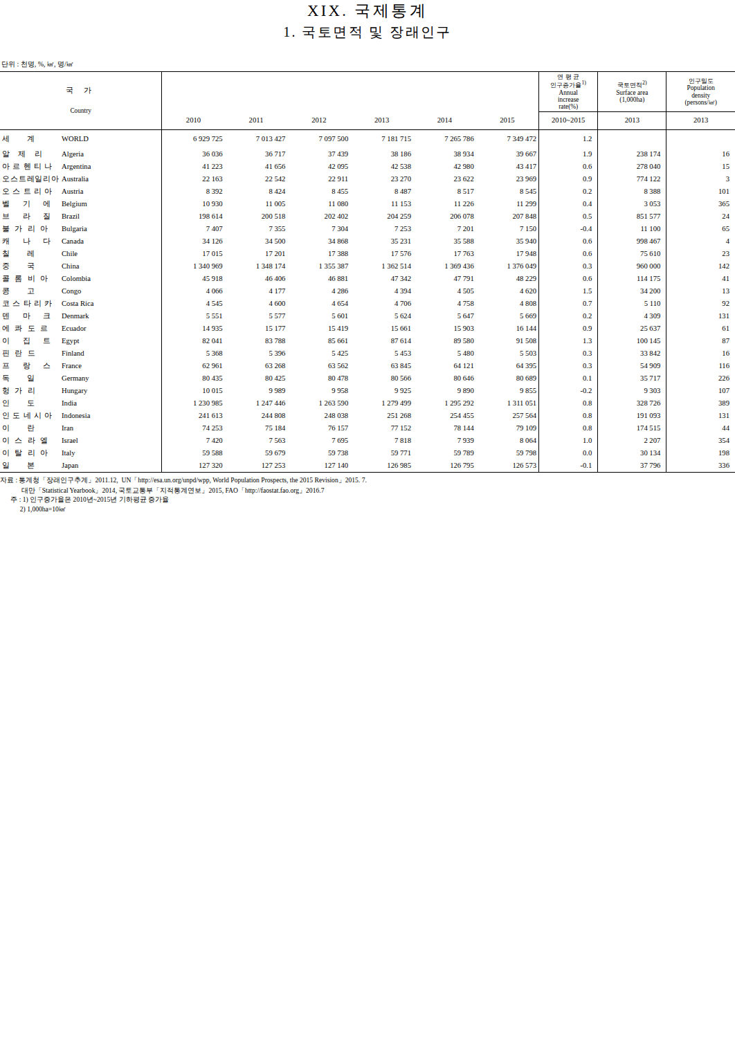XIX. 국제통계
1. 국토면적 및 장래인구
단위 : 천명, %, ㎢, 명/㎢
| 국 가 Country | | 연 평 균 인구증가율 1) Annual increase rate(%) | 국토면적 2) Surface area (1,000ha) | 인구밀도 Population density (persons/㎢) |
| --- | --- | --- | --- | --- |
| 2010 | 2011 | 2012 | 2013 | 2014 | 2015 | 2010~2015 | 2013 | 2013 |
| 세 계 WORLD | 6 929 725 | 7 013 427 | 7 097 500 | 7 181 715 | 7 265 786 | 7 349 472 | 1.2 | | |
| 알 제 리 Algeria | 36 036 | 36 717 | 37 439 | 38 186 | 38 934 | 39 667 | 1.9 | 238 174 | 16 |
| 아 르 헨 티 나 Argentina | 41 223 | 41 656 | 42 095 | 42 538 | 42 980 | 43 417 | 0.6 | 278 040 | 15 |
| 오스트레일리아 Australia | 22 163 | 22 542 | 22 911 | 23 270 | 23 622 | 23 969 | 0.9 | 774 122 | 3 |
| 오 스 트 리 아 Austria | 8 392 | 8 424 | 8 455 | 8 487 | 8 517 | 8 545 | 0.2 | 8 388 | 101 |
| 벨 기 에 Belgium | 10 930 | 11 005 | 11 080 | 11 153 | 11 226 | 11 299 | 0.4 | 3 053 | 365 |
| 브 라 질 Brazil | 198 614 | 200 518 | 202 402 | 204 259 | 206 078 | 207 848 | 0.5 | 851 577 | 24 |
| 불 가 리 아 Bulgaria | 7 407 | 7 355 | 7 304 | 7 253 | 7 201 | 7 150 | -0.4 | 11 100 | 65 |
| 캐 나 다 Canada | 34 126 | 34 500 | 34 868 | 35 231 | 35 588 | 35 940 | 0.6 | 998 467 | 4 |
| 칠 레 Chile | 17 015 | 17 201 | 17 388 | 17 576 | 17 763 | 17 948 | 0.6 | 75 610 | 23 |
| 중 국 China | 1 340 969 | 1 348 174 | 1 355 387 | 1 362 514 | 1 369 436 | 1 376 049 | 0.3 | 960 000 | 142 |
| 콜 롬 비 아 Colombia | 45 918 | 46 406 | 46 881 | 47 342 | 47 791 | 48 229 | 0.6 | 114 175 | 41 |
| 콩 고 Congo | 4 066 | 4 177 | 4 286 | 4 394 | 4 505 | 4 620 | 1.5 | 34 200 | 13 |
| 코 스 타 리 카 Costa Rica | 4 545 | 4 600 | 4 654 | 4 706 | 4 758 | 4 808 | 0.7 | 5 110 | 92 |
| 덴 마 크 Denmark | 5 551 | 5 577 | 5 601 | 5 624 | 5 647 | 5 669 | 0.2 | 4 309 | 131 |
| 에 콰 도 르 Ecuador | 14 935 | 15 177 | 15 419 | 15 661 | 15 903 | 16 144 | 0.9 | 25 637 | 61 |
| 이 집 트 Egypt | 82 041 | 83 788 | 85 661 | 87 614 | 89 580 | 91 508 | 1.3 | 100 145 | 87 |
| 핀 란 드 Finland | 5 368 | 5 396 | 5 425 | 5 453 | 5 480 | 5 503 | 0.3 | 33 842 | 16 |
| 프 랑 스 France | 62 961 | 63 268 | 63 562 | 63 845 | 64 121 | 64 395 | 0.3 | 54 909 | 116 |
| 독 일 Germany | 80 435 | 80 425 | 80 478 | 80 566 | 80 646 | 80 689 | 0.1 | 35 717 | 226 |
| 헝 가 리 Hungary | 10 015 | 9 989 | 9 958 | 9 925 | 9 890 | 9 855 | -0.2 | 9 303 | 107 |
| 인 도 India | 1 230 985 | 1 247 446 | 1 263 590 | 1 279 499 | 1 295 292 | 1 311 051 | 0.8 | 328 726 | 389 |
| 인 도 네 시 아 Indonesia | 241 613 | 244 808 | 248 038 | 251 268 | 254 455 | 257 564 | 0.8 | 191 093 | 131 |
| 이 란 Iran | 74 253 | 75 184 | 76 157 | 77 152 | 78 144 | 79 109 | 0.8 | 174 515 | 44 |
| 이 스 라 엘 Israel | 7 420 | 7 563 | 7 695 | 7 818 | 7 939 | 8 064 | 1.0 | 2 207 | 354 |
| 이 탈 리 아 Italy | 59 588 | 59 679 | 59 738 | 59 771 | 59 789 | 59 798 | 0.0 | 30 134 | 198 |
| 일 본 Japan | 127 320 | 127 253 | 127 140 | 126 985 | 126 795 | 126 573 | -0.1 | 37 796 | 336 |
자료 : 통계청「장래인구추계」2011.12, UN「http://esa.un.org/unpd/wpp, World Population Prospects, the 2015 Revision」2015. 7.
대만「Statistical Yearbook」2014, 국토교통부「지적통계연보」2015, FAO「http://faostat.fao.org」2016.7
주 : 1) 인구증가율은 2010년~2015년 기하평균 증가율
2) 1,000ha=10㎢